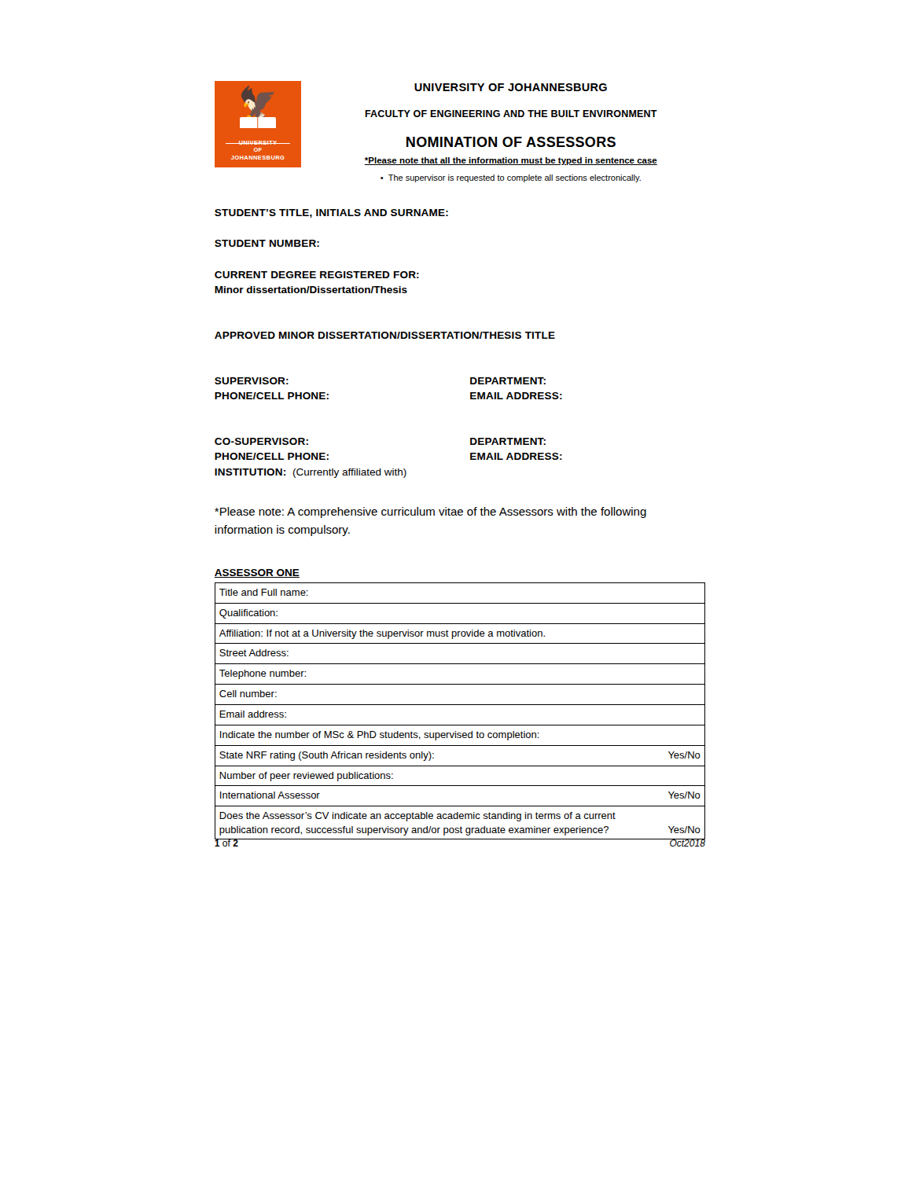🦅
UNIVERSITY
OF
JOHANNESBURG
UNIVERSITY OF JOHANNESBURG
FACULTY OF ENGINEERING AND THE BUILT ENVIRONMENT
NOMINATION OF ASSESSORS
*Please note that all the information must be typed in sentence case
•The supervisor is requested to complete all sections electronically.
STUDENT’S TITLE, INITIALS AND SURNAME:
STUDENT NUMBER:
CURRENT DEGREE REGISTERED FOR:
Minor dissertation/Dissertation/Thesis
APPROVED MINOR DISSERTATION/DISSERTATION/THESIS TITLE
SUPERVISOR:
DEPARTMENT:
PHONE/CELL PHONE:
EMAIL ADDRESS:
CO-SUPERVISOR:
DEPARTMENT:
PHONE/CELL PHONE:
EMAIL ADDRESS:
INSTITUTION: (Currently affiliated with)
*Please note: A comprehensive curriculum vitae of the Assessors with the following information is compulsory.
ASSESSOR ONE
| Title and Full name: |
| Qualification: |
| Affiliation: If not at a University the supervisor must provide a motivation. |
| Street Address: |
| Telephone number: |
| Cell number: |
| Email address: |
| Indicate the number of MSc & PhD students, supervised to completion: |
| State NRF rating (South African residents only): | Yes/No |
| Number of peer reviewed publications: |
| International Assessor | Yes/No |
| Does the Assessor’s CV indicate an acceptable academic standing in terms of a current publication record, successful supervisory and/or post graduate examiner experience? | Yes/No |
1 of 2
Oct2018